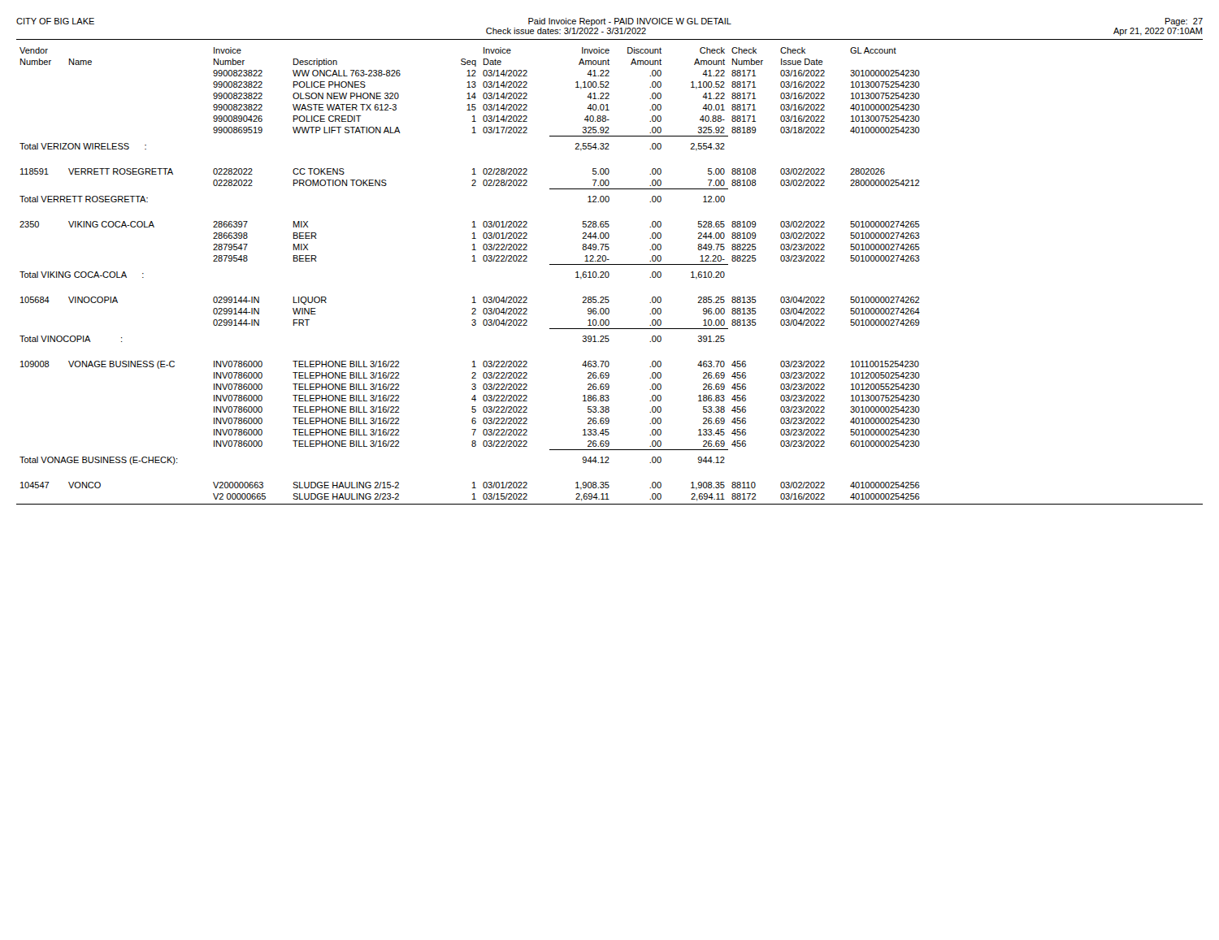CITY OF BIG LAKE Paid Invoice Report - PAID INVOICE W GL DETAIL Page: 27
Check issue dates: 3/1/2022 - 3/31/2022 Apr 21, 2022 07:10AM
| Vendor | | Invoice | | | Invoice | Invoice | Discount | Check | Check | Check | GL Account |
| --- | --- | --- | --- | --- | --- | --- | --- | --- | --- | --- | --- |
| Number | Name | Number | Description | Seq | Date | Amount | Amount | Amount | Number | Issue Date | |
| | | 9900823822 | WW ONCALL 763-238-826 | 12 | 03/14/2022 | 41.22 | .00 | 41.22 | 88171 | 03/16/2022 | 30100000254230 |
| | | 9900823822 | POLICE PHONES | 13 | 03/14/2022 | 1,100.52 | .00 | 1,100.52 | 88171 | 03/16/2022 | 10130075254230 |
| | | 9900823822 | OLSON NEW PHONE 320 | 14 | 03/14/2022 | 41.22 | .00 | 41.22 | 88171 | 03/16/2022 | 10130075254230 |
| | | 9900823822 | WASTE WATER TX 612-3 | 15 | 03/14/2022 | 40.01 | .00 | 40.01 | 88171 | 03/16/2022 | 40100000254230 |
| | | 9900890426 | POLICE CREDIT | 1 | 03/14/2022 | 40.88- | .00 | 40.88- | 88171 | 03/16/2022 | 10130075254230 |
| | | 9900869519 | WWTP LIFT STATION ALA | 1 | 03/17/2022 | 325.92 | .00 | 325.92 | 88189 | 03/18/2022 | 40100000254230 |
| Total VERIZON WIRELESS : | | | | | 2,554.32 | .00 | 2,554.32 | | | |
| 118591 | VERRETT ROSEGRETTA | 02282022 | CC TOKENS | 1 | 02/28/2022 | 5.00 | .00 | 5.00 | 88108 | 03/02/2022 | 2802026 |
| | | 02282022 | PROMOTION TOKENS | 2 | 02/28/2022 | 7.00 | .00 | 7.00 | 88108 | 03/02/2022 | 28000000254212 |
| Total VERRETT ROSEGRETTA: | | | | | 12.00 | .00 | 12.00 | | | |
| 2350 | VIKING COCA-COLA | 2866397 | MIX | 1 | 03/01/2022 | 528.65 | .00 | 528.65 | 88109 | 03/02/2022 | 50100000274265 |
| | | 2866398 | BEER | 1 | 03/01/2022 | 244.00 | .00 | 244.00 | 88109 | 03/02/2022 | 50100000274263 |
| | | 2879547 | MIX | 1 | 03/22/2022 | 849.75 | .00 | 849.75 | 88225 | 03/23/2022 | 50100000274265 |
| | | 2879548 | BEER | 1 | 03/22/2022 | 12.20- | .00 | 12.20- | 88225 | 03/23/2022 | 50100000274263 |
| Total VIKING COCA-COLA : | | | | | 1,610.20 | .00 | 1,610.20 | | | |
| 105684 | VINOCOPIA | 0299144-IN | LIQUOR | 1 | 03/04/2022 | 285.25 | .00 | 285.25 | 88135 | 03/04/2022 | 50100000274262 |
| | | 0299144-IN | WINE | 2 | 03/04/2022 | 96.00 | .00 | 96.00 | 88135 | 03/04/2022 | 50100000274264 |
| | | 0299144-IN | FRT | 3 | 03/04/2022 | 10.00 | .00 | 10.00 | 88135 | 03/04/2022 | 50100000274269 |
| Total VINOCOPIA : | | | | | 391.25 | .00 | 391.25 | | | |
| 109008 | VONAGE BUSINESS (E-C | INV0786000 | TELEPHONE BILL 3/16/22 | 1 | 03/22/2022 | 463.70 | .00 | 463.70 | 456 | 03/23/2022 | 10110015254230 |
| | | INV0786000 | TELEPHONE BILL 3/16/22 | 2 | 03/22/2022 | 26.69 | .00 | 26.69 | 456 | 03/23/2022 | 10120050254230 |
| | | INV0786000 | TELEPHONE BILL 3/16/22 | 3 | 03/22/2022 | 26.69 | .00 | 26.69 | 456 | 03/23/2022 | 10120055254230 |
| | | INV0786000 | TELEPHONE BILL 3/16/22 | 4 | 03/22/2022 | 186.83 | .00 | 186.83 | 456 | 03/23/2022 | 10130075254230 |
| | | INV0786000 | TELEPHONE BILL 3/16/22 | 5 | 03/22/2022 | 53.38 | .00 | 53.38 | 456 | 03/23/2022 | 30100000254230 |
| | | INV0786000 | TELEPHONE BILL 3/16/22 | 6 | 03/22/2022 | 26.69 | .00 | 26.69 | 456 | 03/23/2022 | 40100000254230 |
| | | INV0786000 | TELEPHONE BILL 3/16/22 | 7 | 03/22/2022 | 133.45 | .00 | 133.45 | 456 | 03/23/2022 | 50100000254230 |
| | | INV0786000 | TELEPHONE BILL 3/16/22 | 8 | 03/22/2022 | 26.69 | .00 | 26.69 | 456 | 03/23/2022 | 60100000254230 |
| Total VONAGE BUSINESS (E-CHECK): | | | | | 944.12 | .00 | 944.12 | | | |
| 104547 | VONCO | V200000663 | SLUDGE HAULING 2/15-2 | 1 | 03/01/2022 | 1,908.35 | .00 | 1,908.35 | 88110 | 03/02/2022 | 40100000254256 |
| | | V2 00000665 | SLUDGE HAULING 2/23-2 | 1 | 03/15/2022 | 2,694.11 | .00 | 2,694.11 | 88172 | 03/16/2022 | 40100000254256 |